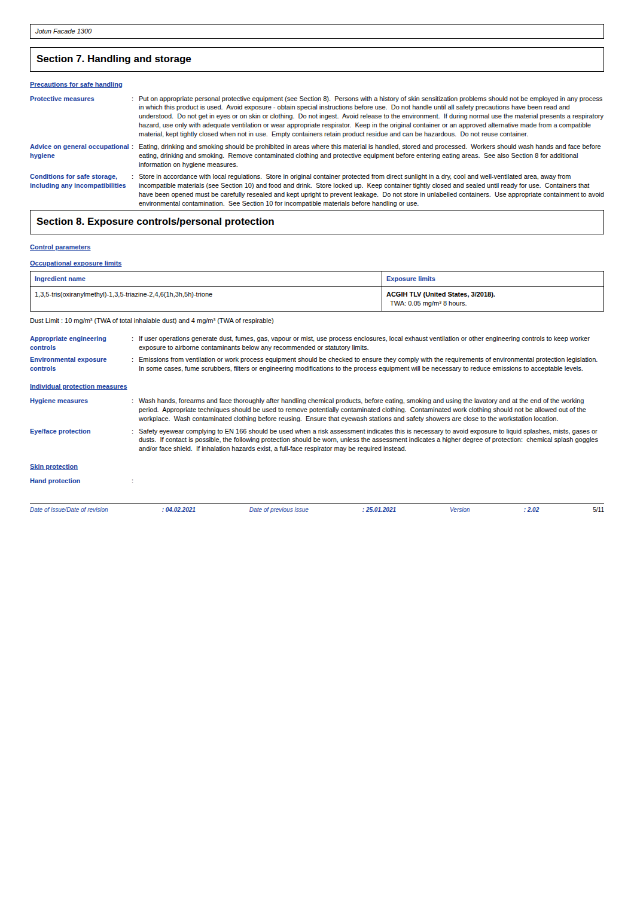Jotun Facade 1300
Section 7. Handling and storage
Precautions for safe handling
| Protective measures | : | Put on appropriate personal protective equipment (see Section 8). Persons with a history of skin sensitization problems should not be employed in any process in which this product is used. Avoid exposure - obtain special instructions before use. Do not handle until all safety precautions have been read and understood. Do not get in eyes or on skin or clothing. Do not ingest. Avoid release to the environment. If during normal use the material presents a respiratory hazard, use only with adequate ventilation or wear appropriate respirator. Keep in the original container or an approved alternative made from a compatible material, kept tightly closed when not in use. Empty containers retain product residue and can be hazardous. Do not reuse container. |
| Advice on general occupational hygiene | : | Eating, drinking and smoking should be prohibited in areas where this material is handled, stored and processed. Workers should wash hands and face before eating, drinking and smoking. Remove contaminated clothing and protective equipment before entering eating areas. See also Section 8 for additional information on hygiene measures. |
| Conditions for safe storage, including any incompatibilities | : | Store in accordance with local regulations. Store in original container protected from direct sunlight in a dry, cool and well-ventilated area, away from incompatible materials (see Section 10) and food and drink. Store locked up. Keep container tightly closed and sealed until ready for use. Containers that have been opened must be carefully resealed and kept upright to prevent leakage. Do not store in unlabelled containers. Use appropriate containment to avoid environmental contamination. See Section 10 for incompatible materials before handling or use. |
Section 8. Exposure controls/personal protection
Control parameters
Occupational exposure limits
| Ingredient name | Exposure limits |
| --- | --- |
| 1,3,5-tris(oxiranylmethyl)-1,3,5-triazine-2,4,6(1h,3h,5h)-trione | ACGIH TLV (United States, 3/2018). TWA: 0.05 mg/m³ 8 hours. |
Dust Limit : 10 mg/m³ (TWA of total inhalable dust) and 4 mg/m³ (TWA of respirable)
| Appropriate engineering controls | : | If user operations generate dust, fumes, gas, vapour or mist, use process enclosures, local exhaust ventilation or other engineering controls to keep worker exposure to airborne contaminants below any recommended or statutory limits. |
| Environmental exposure controls | : | Emissions from ventilation or work process equipment should be checked to ensure they comply with the requirements of environmental protection legislation. In some cases, fume scrubbers, filters or engineering modifications to the process equipment will be necessary to reduce emissions to acceptable levels. |
Individual protection measures
| Hygiene measures | : | Wash hands, forearms and face thoroughly after handling chemical products, before eating, smoking and using the lavatory and at the end of the working period. Appropriate techniques should be used to remove potentially contaminated clothing. Contaminated work clothing should not be allowed out of the workplace. Wash contaminated clothing before reusing. Ensure that eyewash stations and safety showers are close to the workstation location. |
| Eye/face protection | : | Safety eyewear complying to EN 166 should be used when a risk assessment indicates this is necessary to avoid exposure to liquid splashes, mists, gases or dusts. If contact is possible, the following protection should be worn, unless the assessment indicates a higher degree of protection: chemical splash goggles and/or face shield. If inhalation hazards exist, a full-face respirator may be required instead. |
Skin protection
| Hand protection | : | |
Date of issue/Date of revision : 04.02.2021 Date of previous issue : 25.01.2021 Version : 2.02 5/11